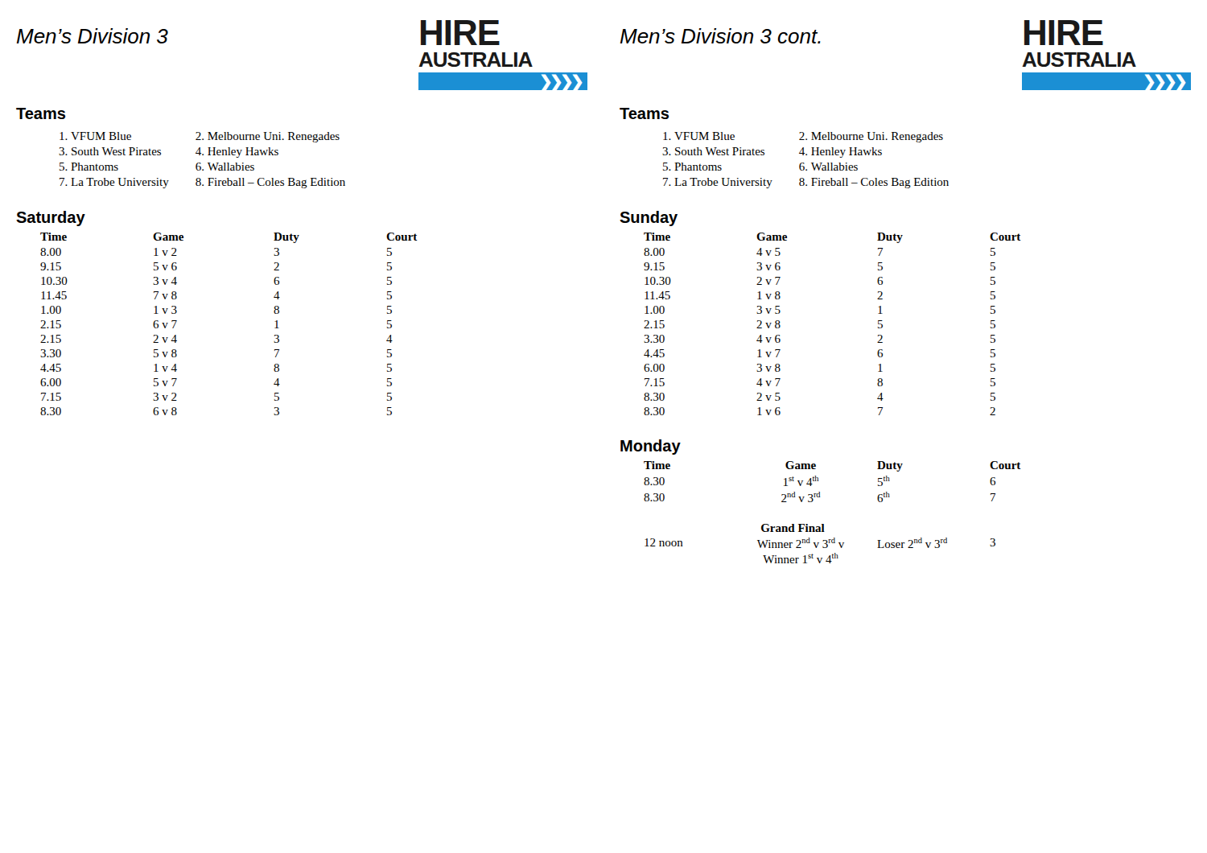Men’s Division 3
HIRE
AUSTRALIA
❯❯❯❯
Teams
VFUM Blue
South West Pirates
Phantoms
La Trobe University
Melbourne Uni. Renegades
Henley Hawks
Wallabies
Fireball – Coles Bag Edition
Saturday
| Time | Game | Duty | Court |
| --- | --- | --- | --- |
| 8.00 | 1 v 2 | 3 | 5 |
| 9.15 | 5 v 6 | 2 | 5 |
| 10.30 | 3 v 4 | 6 | 5 |
| 11.45 | 7 v 8 | 4 | 5 |
| 1.00 | 1 v 3 | 8 | 5 |
| 2.15 | 6 v 7 | 1 | 5 |
| 2.15 | 2 v 4 | 3 | 4 |
| 3.30 | 5 v 8 | 7 | 5 |
| 4.45 | 1 v 4 | 8 | 5 |
| 6.00 | 5 v 7 | 4 | 5 |
| 7.15 | 3 v 2 | 5 | 5 |
| 8.30 | 6 v 8 | 3 | 5 |
Men’s Division 3 cont.
HIRE
AUSTRALIA
❯❯❯❯
Teams
VFUM Blue
South West Pirates
Phantoms
La Trobe University
Melbourne Uni. Renegades
Henley Hawks
Wallabies
Fireball – Coles Bag Edition
Sunday
| Time | Game | Duty | Court |
| --- | --- | --- | --- |
| 8.00 | 4 v 5 | 7 | 5 |
| 9.15 | 3 v 6 | 5 | 5 |
| 10.30 | 2 v 7 | 6 | 5 |
| 11.45 | 1 v 8 | 2 | 5 |
| 1.00 | 3 v 5 | 1 | 5 |
| 2.15 | 2 v 8 | 5 | 5 |
| 3.30 | 4 v 6 | 2 | 5 |
| 4.45 | 1 v 7 | 6 | 5 |
| 6.00 | 3 v 8 | 1 | 5 |
| 7.15 | 4 v 7 | 8 | 5 |
| 8.30 | 2 v 5 | 4 | 5 |
| 8.30 | 1 v 6 | 7 | 2 |
Monday
| Time | Game | Duty | Court |
| --- | --- | --- | --- |
| 8.30 | 1 st v 4 th | 5 th | 6 |
| 8.30 | 2 nd v 3 rd | 6 th | 7 |
| | Grand Final | | |
| 12 noon | Winner 2 nd v 3 rd v Winner 1 st v 4 th | Loser 2 nd v 3 rd | 3 |